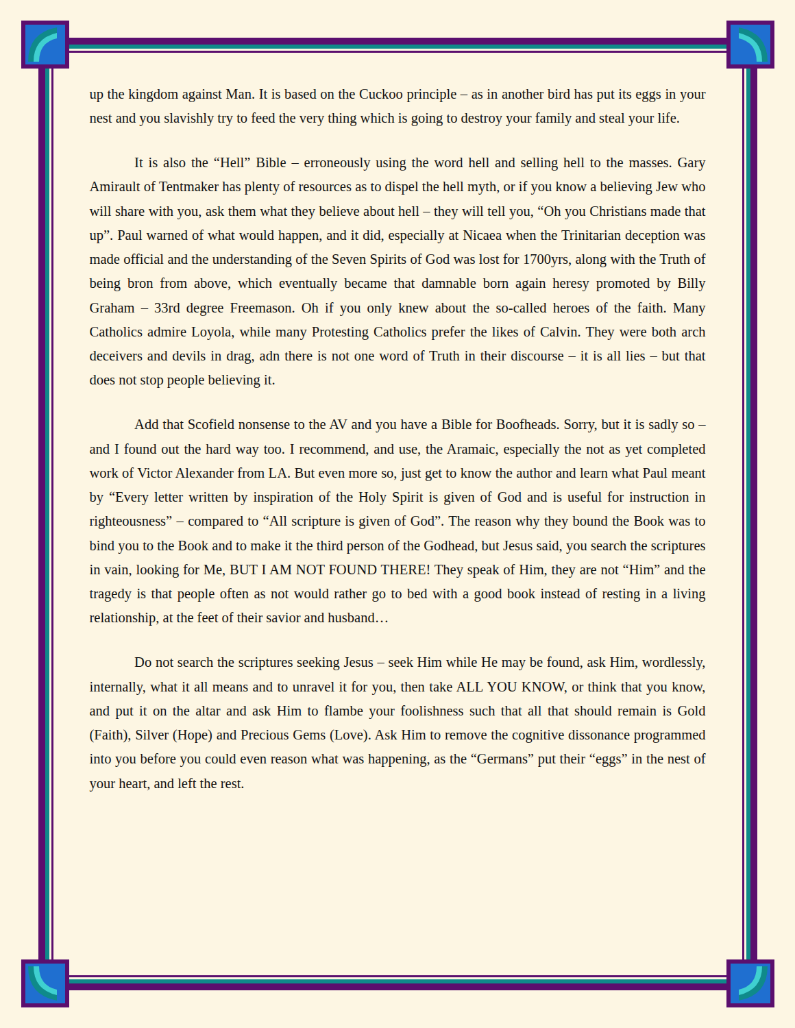up the kingdom against Man. It is based on the Cuckoo principle – as in another bird has put its eggs in your nest and you slavishly try to feed the very thing which is going to destroy your family and steal your life.
It is also the “Hell” Bible – erroneously using the word hell and selling hell to the masses. Gary Amirault of Tentmaker has plenty of resources as to dispel the hell myth, or if you know a believing Jew who will share with you, ask them what they believe about hell – they will tell you, “Oh you Christians made that up”. Paul warned of what would happen, and it did, especially at Nicaea when the Trinitarian deception was made official and the understanding of the Seven Spirits of God was lost for 1700yrs, along with the Truth of being bron from above, which eventually became that damnable born again heresy promoted by Billy Graham – 33rd degree Freemason. Oh if you only knew about the so-called heroes of the faith. Many Catholics admire Loyola, while many Protesting Catholics prefer the likes of Calvin. They were both arch deceivers and devils in drag, adn there is not one word of Truth in their discourse – it is all lies – but that does not stop people believing it.
Add that Scofield nonsense to the AV and you have a Bible for Boofheads. Sorry, but it is sadly so – and I found out the hard way too. I recommend, and use, the Aramaic, especially the not as yet completed work of Victor Alexander from LA. But even more so, just get to know the author and learn what Paul meant by “Every letter written by inspiration of the Holy Spirit is given of God and is useful for instruction in righteousness” – compared to “All scripture is given of God”. The reason why they bound the Book was to bind you to the Book and to make it the third person of the Godhead, but Jesus said, you search the scriptures in vain, looking for Me, BUT I AM NOT FOUND THERE! They speak of Him, they are not “Him” and the tragedy is that people often as not would rather go to bed with a good book instead of resting in a living relationship, at the feet of their savior and husband…
Do not search the scriptures seeking Jesus – seek Him while He may be found, ask Him, wordlessly, internally, what it all means and to unravel it for you, then take ALL YOU KNOW, or think that you know, and put it on the altar and ask Him to flambe your foolishness such that all that should remain is Gold (Faith), Silver (Hope) and Precious Gems (Love). Ask Him to remove the cognitive dissonance programmed into you before you could even reason what was happening, as the “Germans” put their “eggs” in the nest of your heart, and left the rest.